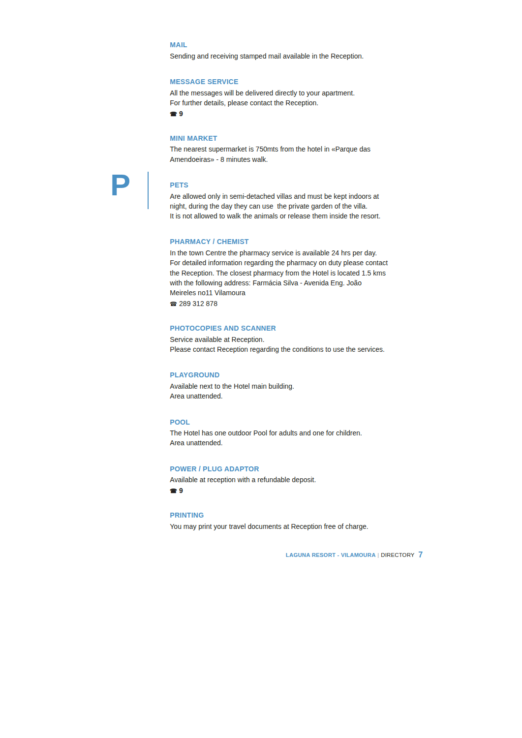Mail
Sending and receiving stamped mail available in the Reception.
Message Service
All the messages will be delivered directly to your apartment.
For further details, please contact the Reception.
☎9
Mini Market
The nearest supermarket is 750mts from the hotel in «Parque das Amendoeiras» - 8 minutes walk.
P
Pets
Are allowed only in semi-detached villas and must be kept indoors at night, during the day they can use the private garden of the villa.
It is not allowed to walk the animals or release them inside the resort.
Pharmacy / Chemist
In the town Centre the pharmacy service is available 24 hrs per day.
For detailed information regarding the pharmacy on duty please contact the Reception. The closest pharmacy from the Hotel is located 1.5 kms with the following address: Farmácia Silva - Avenida Eng. João Meireles no11 Vilamoura
☎289 312 878
Photocopies and Scanner
Service available at Reception.
Please contact Reception regarding the conditions to use the services.
Playground
Available next to the Hotel main building.
Area unattended.
Pool
The Hotel has one outdoor Pool for adults and one for children.
Area unattended.
Power / Plug Adaptor
Available at reception with a refundable deposit.
☎9
Printing
You may print your travel documents at Reception free of charge.
LAGUNA RESORT - VILAMOURA|DIRECTORY 7